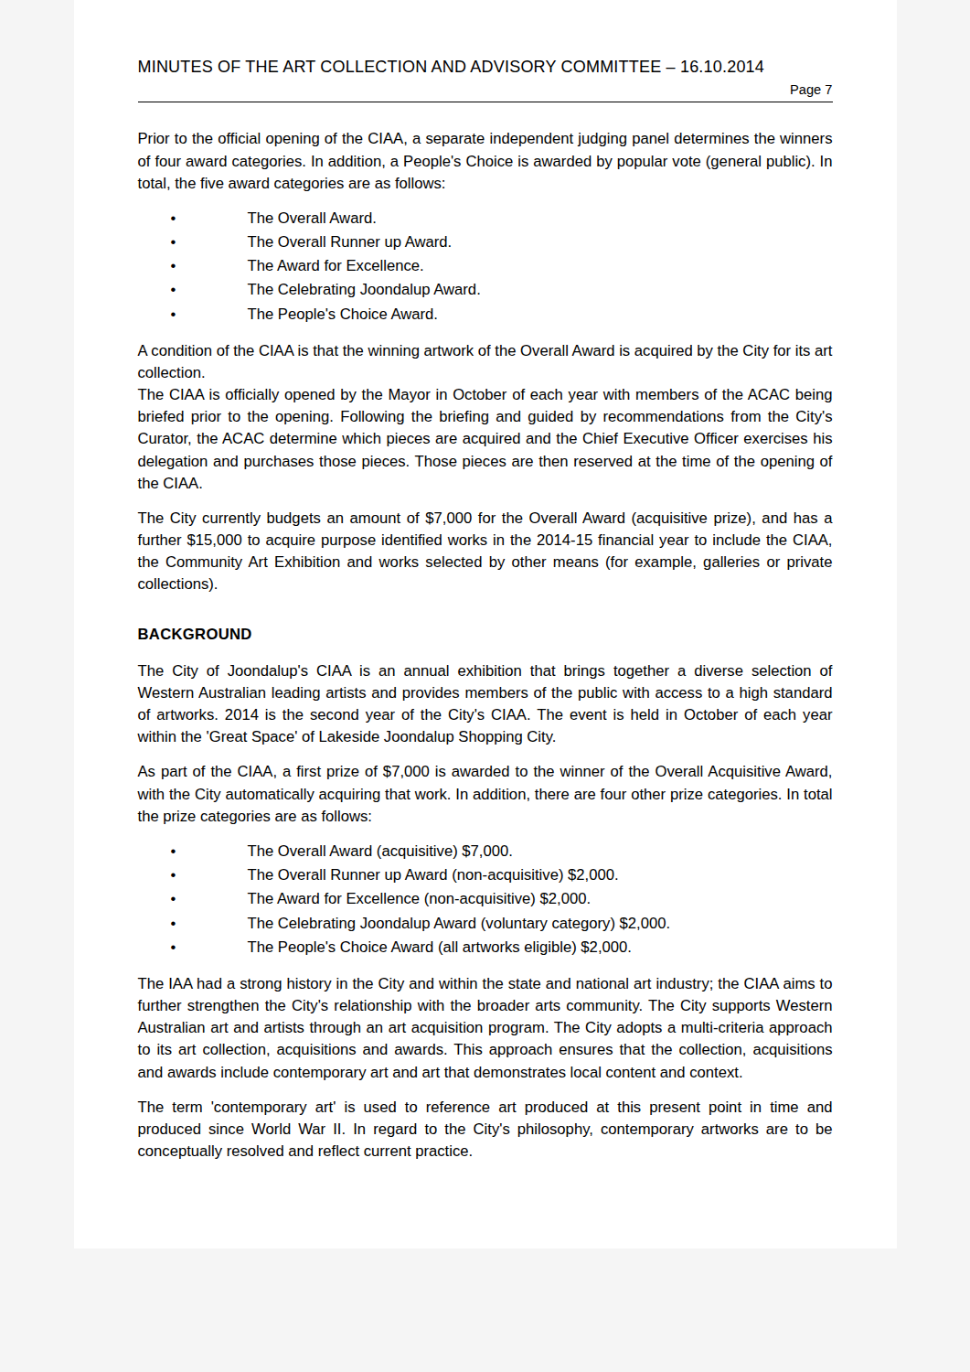MINUTES OF THE ART COLLECTION AND ADVISORY COMMITTEE – 16.10.2014
Page 7
Prior to the official opening of the CIAA, a separate independent judging panel determines the winners of four award categories. In addition, a People's Choice is awarded by popular vote (general public). In total, the five award categories are as follows:
The Overall Award.
The Overall Runner up Award.
The Award for Excellence.
The Celebrating Joondalup Award.
The People's Choice Award.
A condition of the CIAA is that the winning artwork of the Overall Award is acquired by the City for its art collection.
The CIAA is officially opened by the Mayor in October of each year with members of the ACAC being briefed prior to the opening. Following the briefing and guided by recommendations from the City's Curator, the ACAC determine which pieces are acquired and the Chief Executive Officer exercises his delegation and purchases those pieces. Those pieces are then reserved at the time of the opening of the CIAA.
The City currently budgets an amount of $7,000 for the Overall Award (acquisitive prize), and has a further $15,000 to acquire purpose identified works in the 2014-15 financial year to include the CIAA, the Community Art Exhibition and works selected by other means (for example, galleries or private collections).
BACKGROUND
The City of Joondalup's CIAA is an annual exhibition that brings together a diverse selection of Western Australian leading artists and provides members of the public with access to a high standard of artworks. 2014 is the second year of the City's CIAA. The event is held in October of each year within the 'Great Space' of Lakeside Joondalup Shopping City.
As part of the CIAA, a first prize of $7,000 is awarded to the winner of the Overall Acquisitive Award, with the City automatically acquiring that work. In addition, there are four other prize categories. In total the prize categories are as follows:
The Overall Award (acquisitive) $7,000.
The Overall Runner up Award (non-acquisitive) $2,000.
The Award for Excellence (non-acquisitive) $2,000.
The Celebrating Joondalup Award (voluntary category) $2,000.
The People's Choice Award (all artworks eligible) $2,000.
The IAA had a strong history in the City and within the state and national art industry; the CIAA aims to further strengthen the City's relationship with the broader arts community. The City supports Western Australian art and artists through an art acquisition program. The City adopts a multi-criteria approach to its art collection, acquisitions and awards. This approach ensures that the collection, acquisitions and awards include contemporary art and art that demonstrates local content and context.
The term 'contemporary art' is used to reference art produced at this present point in time and produced since World War II. In regard to the City's philosophy, contemporary artworks are to be conceptually resolved and reflect current practice.